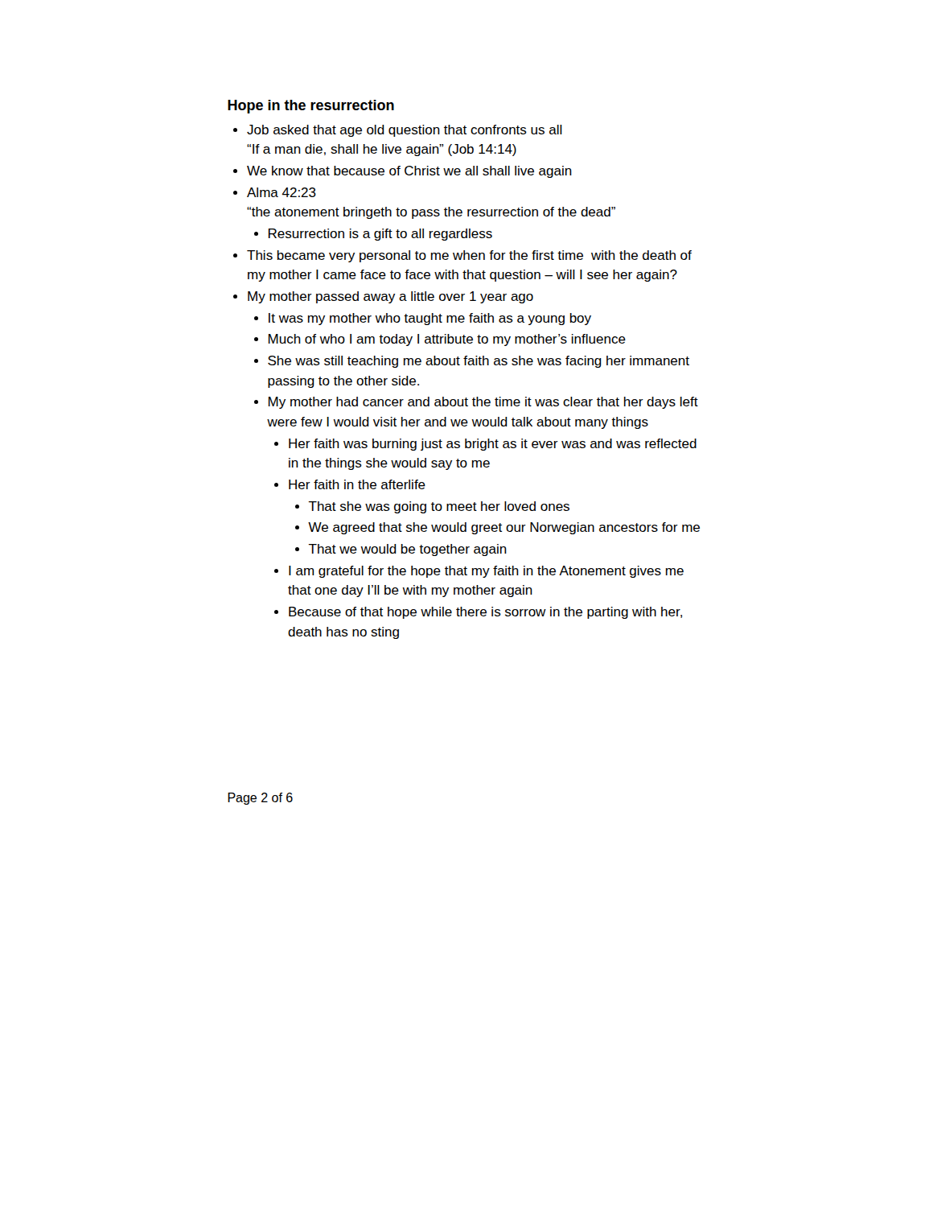Hope in the resurrection
Job asked that age old question that confronts us all
“If a man die, shall he live again” (Job 14:14)
We know that because of Christ we all shall live again
Alma 42:23
“the atonement bringeth to pass the resurrection of the dead”
Resurrection is a gift to all regardless
This became very personal to me when for the first time with the death of my mother I came face to face with that question – will I see her again?
My mother passed away a little over 1 year ago
It was my mother who taught me faith as a young boy
Much of who I am today I attribute to my mother’s influence
She was still teaching me about faith as she was facing her immanent passing to the other side.
My mother had cancer and about the time it was clear that her days left were few I would visit her and we would talk about many things
Her faith was burning just as bright as it ever was and was reflected in the things she would say to me
Her faith in the afterlife
That she was going to meet her loved ones
We agreed that she would greet our Norwegian ancestors for me
That we would be together again
I am grateful for the hope that my faith in the Atonement gives me that one day I’ll be with my mother again
Because of that hope while there is sorrow in the parting with her, death has no sting
Page 2 of 6